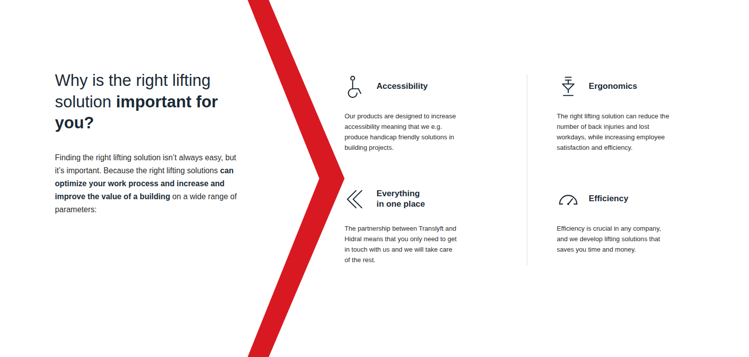Why is the right lifting solution important for you?
Finding the right lifting solution isn’t always easy, but it’s important. Because the right lifting solutions can optimize your work process and increase and improve the value of a building on a wide range of parameters:
Accessibility
Our products are designed to increase accessibility meaning that we e.g. produce handicap friendly solutions in building projects.
Ergonomics
The right lifting solution can reduce the number of back injuries and lost workdays, while increasing employee satisfaction and efficiency.
Everything
in one place
The partnership between Translyft and Hidral means that you only need to get in touch with us and we will take care of the rest.
Efficiency
Efficiency is crucial in any company, and we develop lifting solutions that saves you time and money.